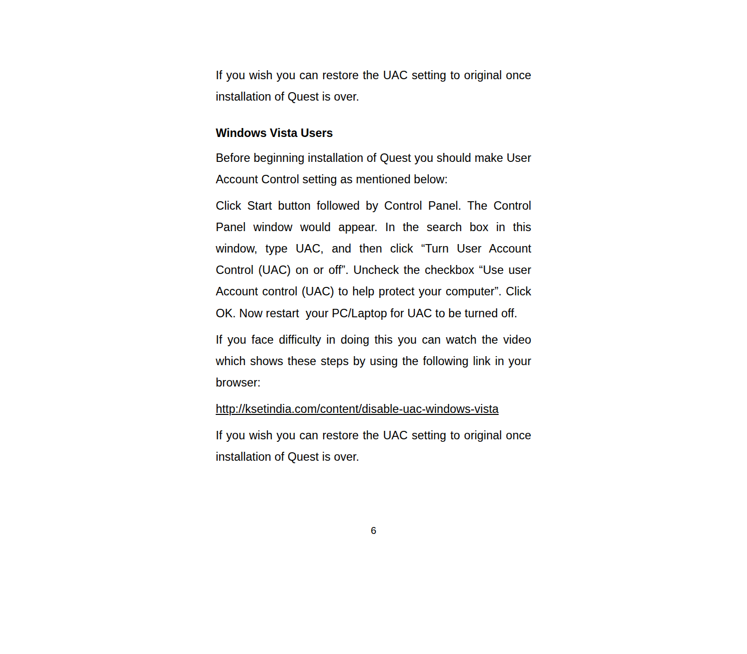If you wish you can restore the UAC setting to original once installation of Quest is over.
Windows Vista Users
Before beginning installation of Quest you should make User Account Control setting as mentioned below:
Click Start button followed by Control Panel. The Control Panel window would appear. In the search box in this window, type UAC, and then click “Turn User Account Control (UAC) on or off”. Uncheck the checkbox “Use user Account control (UAC) to help protect your computer”. Click OK. Now restart your PC/Laptop for UAC to be turned off.
If you face difficulty in doing this you can watch the video which shows these steps by using the following link in your browser:
http://ksetindia.com/content/disable-uac-windows-vista
If you wish you can restore the UAC setting to original once installation of Quest is over.
6